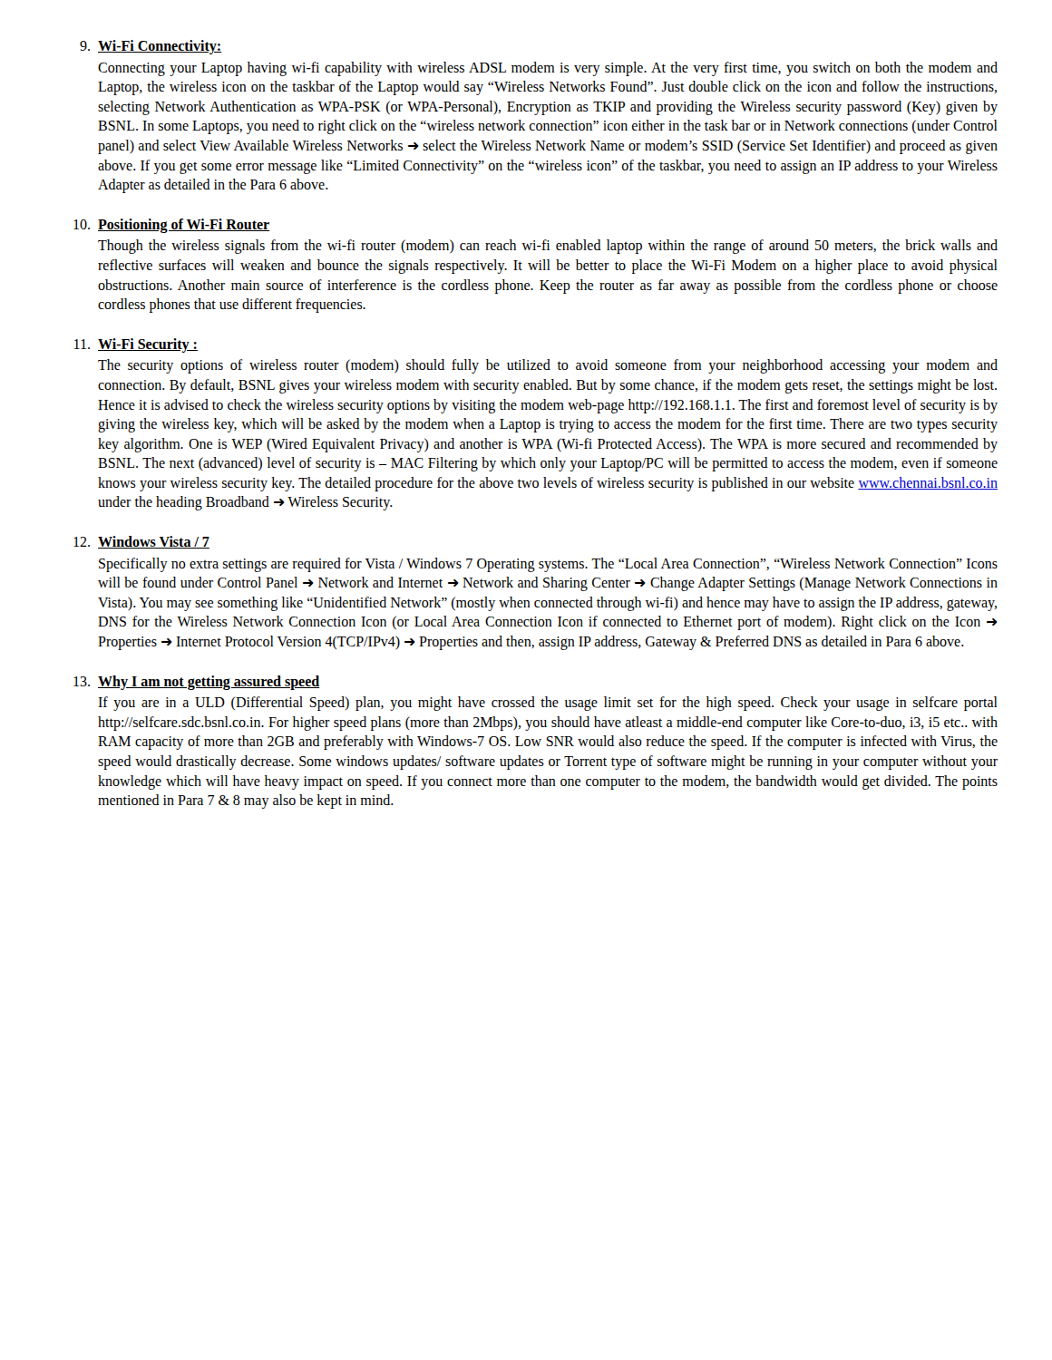Wi-Fi Connectivity:
Connecting your Laptop having wi-fi capability with wireless ADSL modem is very simple. At the very first time, you switch on both the modem and Laptop, the wireless icon on the taskbar of the Laptop would say “Wireless Networks Found”. Just double click on the icon and follow the instructions, selecting Network Authentication as WPA-PSK (or WPA-Personal), Encryption as TKIP and providing the Wireless security password (Key) given by BSNL. In some Laptops, you need to right click on the “wireless network connection” icon either in the task bar or in Network connections (under Control panel) and select View Available Wireless Networks ➜ select the Wireless Network Name or modem’s SSID (Service Set Identifier) and proceed as given above. If you get some error message like “Limited Connectivity” on the “wireless icon” of the taskbar, you need to assign an IP address to your Wireless Adapter as detailed in the Para 6 above.
Positioning of Wi-Fi Router
Though the wireless signals from the wi-fi router (modem) can reach wi-fi enabled laptop within the range of around 50 meters, the brick walls and reflective surfaces will weaken and bounce the signals respectively. It will be better to place the Wi-Fi Modem on a higher place to avoid physical obstructions. Another main source of interference is the cordless phone. Keep the router as far away as possible from the cordless phone or choose cordless phones that use different frequencies.
Wi-Fi Security :
The security options of wireless router (modem) should fully be utilized to avoid someone from your neighborhood accessing your modem and connection. By default, BSNL gives your wireless modem with security enabled. But by some chance, if the modem gets reset, the settings might be lost. Hence it is advised to check the wireless security options by visiting the modem web-page http://192.168.1.1. The first and foremost level of security is by giving the wireless key, which will be asked by the modem when a Laptop is trying to access the modem for the first time. There are two types security key algorithm. One is WEP (Wired Equivalent Privacy) and another is WPA (Wi-fi Protected Access). The WPA is more secured and recommended by BSNL. The next (advanced) level of security is – MAC Filtering by which only your Laptop/PC will be permitted to access the modem, even if someone knows your wireless security key. The detailed procedure for the above two levels of wireless security is published in our website www.chennai.bsnl.co.in under the heading Broadband ➜ Wireless Security.
Windows Vista / 7
Specifically no extra settings are required for Vista / Windows 7 Operating systems. The “Local Area Connection”, “Wireless Network Connection” Icons will be found under Control Panel ➜ Network and Internet ➜ Network and Sharing Center ➜ Change Adapter Settings (Manage Network Connections in Vista). You may see something like “Unidentified Network” (mostly when connected through wi-fi) and hence may have to assign the IP address, gateway, DNS for the Wireless Network Connection Icon (or Local Area Connection Icon if connected to Ethernet port of modem). Right click on the Icon ➜ Properties ➜ Internet Protocol Version 4(TCP/IPv4) ➜ Properties and then, assign IP address, Gateway & Preferred DNS as detailed in Para 6 above.
Why I am not getting assured speed
If you are in a ULD (Differential Speed) plan, you might have crossed the usage limit set for the high speed. Check your usage in selfcare portal http://selfcare.sdc.bsnl.co.in. For higher speed plans (more than 2Mbps), you should have atleast a middle-end computer like Core-to-duo, i3, i5 etc.. with RAM capacity of more than 2GB and preferably with Windows-7 OS. Low SNR would also reduce the speed. If the computer is infected with Virus, the speed would drastically decrease. Some windows updates/ software updates or Torrent type of software might be running in your computer without your knowledge which will have heavy impact on speed. If you connect more than one computer to the modem, the bandwidth would get divided. The points mentioned in Para 7 & 8 may also be kept in mind.